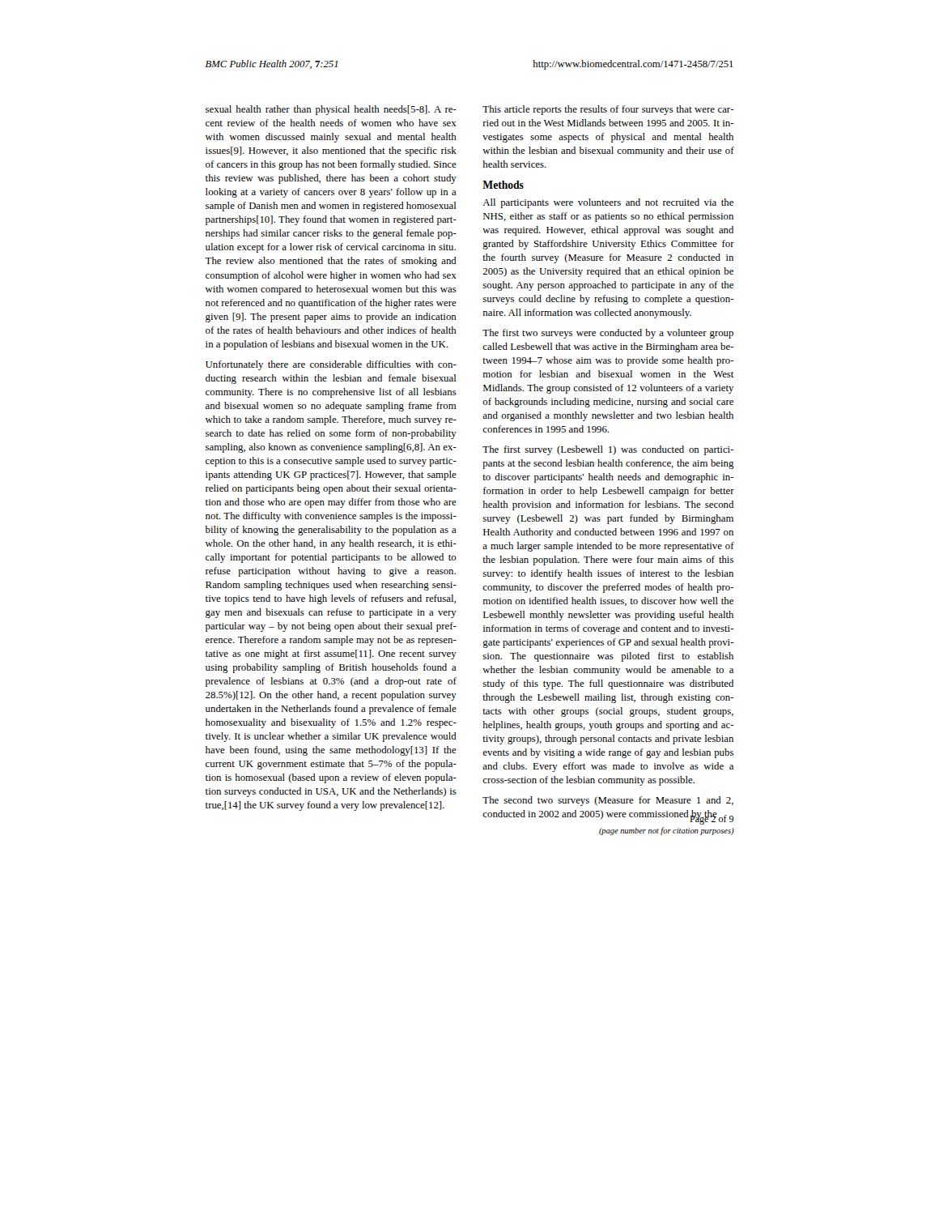BMC Public Health 2007, 7:251
http://www.biomedcentral.com/1471-2458/7/251
sexual health rather than physical health needs[5-8]. A recent review of the health needs of women who have sex with women discussed mainly sexual and mental health issues[9]. However, it also mentioned that the specific risk of cancers in this group has not been formally studied. Since this review was published, there has been a cohort study looking at a variety of cancers over 8 years' follow up in a sample of Danish men and women in registered homosexual partnerships[10]. They found that women in registered partnerships had similar cancer risks to the general female population except for a lower risk of cervical carcinoma in situ. The review also mentioned that the rates of smoking and consumption of alcohol were higher in women who had sex with women compared to heterosexual women but this was not referenced and no quantification of the higher rates were given [9]. The present paper aims to provide an indication of the rates of health behaviours and other indices of health in a population of lesbians and bisexual women in the UK.
Unfortunately there are considerable difficulties with conducting research within the lesbian and female bisexual community. There is no comprehensive list of all lesbians and bisexual women so no adequate sampling frame from which to take a random sample. Therefore, much survey research to date has relied on some form of non-probability sampling, also known as convenience sampling[6,8]. An exception to this is a consecutive sample used to survey participants attending UK GP practices[7]. However, that sample relied on participants being open about their sexual orientation and those who are open may differ from those who are not. The difficulty with convenience samples is the impossibility of knowing the generalisability to the population as a whole. On the other hand, in any health research, it is ethically important for potential participants to be allowed to refuse participation without having to give a reason. Random sampling techniques used when researching sensitive topics tend to have high levels of refusers and refusal, gay men and bisexuals can refuse to participate in a very particular way – by not being open about their sexual preference. Therefore a random sample may not be as representative as one might at first assume[11]. One recent survey using probability sampling of British households found a prevalence of lesbians at 0.3% (and a drop-out rate of 28.5%)[12]. On the other hand, a recent population survey undertaken in the Netherlands found a prevalence of female homosexuality and bisexuality of 1.5% and 1.2% respectively. It is unclear whether a similar UK prevalence would have been found, using the same methodology[13] If the current UK government estimate that 5–7% of the population is homosexual (based upon a review of eleven population surveys conducted in USA, UK and the Netherlands) is true,[14] the UK survey found a very low prevalence[12].
This article reports the results of four surveys that were carried out in the West Midlands between 1995 and 2005. It investigates some aspects of physical and mental health within the lesbian and bisexual community and their use of health services.
Methods
All participants were volunteers and not recruited via the NHS, either as staff or as patients so no ethical permission was required. However, ethical approval was sought and granted by Staffordshire University Ethics Committee for the fourth survey (Measure for Measure 2 conducted in 2005) as the University required that an ethical opinion be sought. Any person approached to participate in any of the surveys could decline by refusing to complete a questionnaire. All information was collected anonymously.
The first two surveys were conducted by a volunteer group called Lesbewell that was active in the Birmingham area between 1994–7 whose aim was to provide some health promotion for lesbian and bisexual women in the West Midlands. The group consisted of 12 volunteers of a variety of backgrounds including medicine, nursing and social care and organised a monthly newsletter and two lesbian health conferences in 1995 and 1996.
The first survey (Lesbewell 1) was conducted on participants at the second lesbian health conference, the aim being to discover participants' health needs and demographic information in order to help Lesbewell campaign for better health provision and information for lesbians. The second survey (Lesbewell 2) was part funded by Birmingham Health Authority and conducted between 1996 and 1997 on a much larger sample intended to be more representative of the lesbian population. There were four main aims of this survey: to identify health issues of interest to the lesbian community, to discover the preferred modes of health promotion on identified health issues, to discover how well the Lesbewell monthly newsletter was providing useful health information in terms of coverage and content and to investigate participants' experiences of GP and sexual health provision. The questionnaire was piloted first to establish whether the lesbian community would be amenable to a study of this type. The full questionnaire was distributed through the Lesbewell mailing list, through existing contacts with other groups (social groups, student groups, helplines, health groups, youth groups and sporting and activity groups), through personal contacts and private lesbian events and by visiting a wide range of gay and lesbian pubs and clubs. Every effort was made to involve as wide a cross-section of the lesbian community as possible.
The second two surveys (Measure for Measure 1 and 2, conducted in 2002 and 2005) were commissioned by the
Page 2 of 9
(page number not for citation purposes)